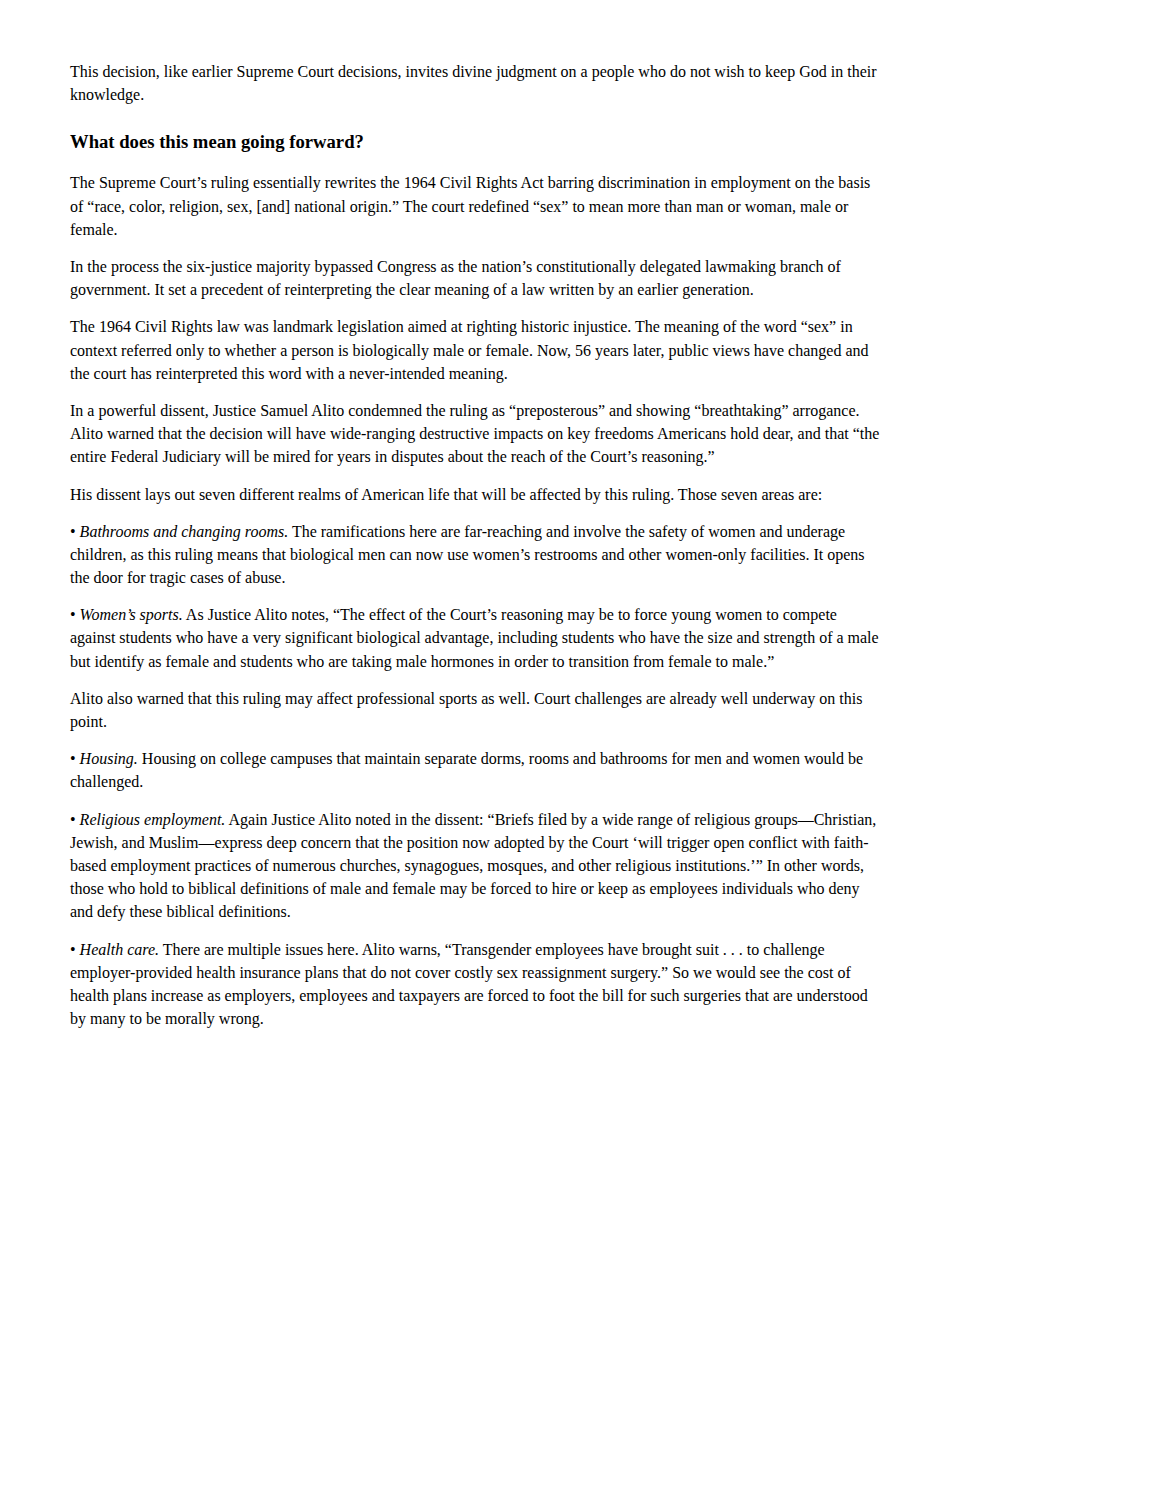This decision, like earlier Supreme Court decisions, invites divine judgment on a people who do not wish to keep God in their knowledge.
What does this mean going forward?
The Supreme Court’s ruling essentially rewrites the 1964 Civil Rights Act barring discrimination in employment on the basis of “race, color, religion, sex, [and] national origin.” The court redefined “sex” to mean more than man or woman, male or female.
In the process the six-justice majority bypassed Congress as the nation’s constitutionally delegated lawmaking branch of government. It set a precedent of reinterpreting the clear meaning of a law written by an earlier generation.
The 1964 Civil Rights law was landmark legislation aimed at righting historic injustice. The meaning of the word “sex” in context referred only to whether a person is biologically male or female. Now, 56 years later, public views have changed and the court has reinterpreted this word with a never-intended meaning.
In a powerful dissent, Justice Samuel Alito condemned the ruling as “preposterous” and showing “breathtaking” arrogance. Alito warned that the decision will have wide-ranging destructive impacts on key freedoms Americans hold dear, and that “the entire Federal Judiciary will be mired for years in disputes about the reach of the Court’s reasoning.”
His dissent lays out seven different realms of American life that will be affected by this ruling. Those seven areas are:
• Bathrooms and changing rooms. The ramifications here are far-reaching and involve the safety of women and underage children, as this ruling means that biological men can now use women’s restrooms and other women-only facilities. It opens the door for tragic cases of abuse.
• Women’s sports. As Justice Alito notes, “The effect of the Court’s reasoning may be to force young women to compete against students who have a very significant biological advantage, including students who have the size and strength of a male but identify as female and students who are taking male hormones in order to transition from female to male.”
Alito also warned that this ruling may affect professional sports as well. Court challenges are already well underway on this point.
• Housing. Housing on college campuses that maintain separate dorms, rooms and bathrooms for men and women would be challenged.
• Religious employment. Again Justice Alito noted in the dissent: “Briefs filed by a wide range of religious groups—Christian, Jewish, and Muslim—express deep concern that the position now adopted by the Court ‘will trigger open conflict with faith-based employment practices of numerous churches, synagogues, mosques, and other religious institutions.’” In other words, those who hold to biblical definitions of male and female may be forced to hire or keep as employees individuals who deny and defy these biblical definitions.
• Health care. There are multiple issues here. Alito warns, “Transgender employees have brought suit . . . to challenge employer-provided health insurance plans that do not cover costly sex reassignment surgery.” So we would see the cost of health plans increase as employers, employees and taxpayers are forced to foot the bill for such surgeries that are understood by many to be morally wrong.